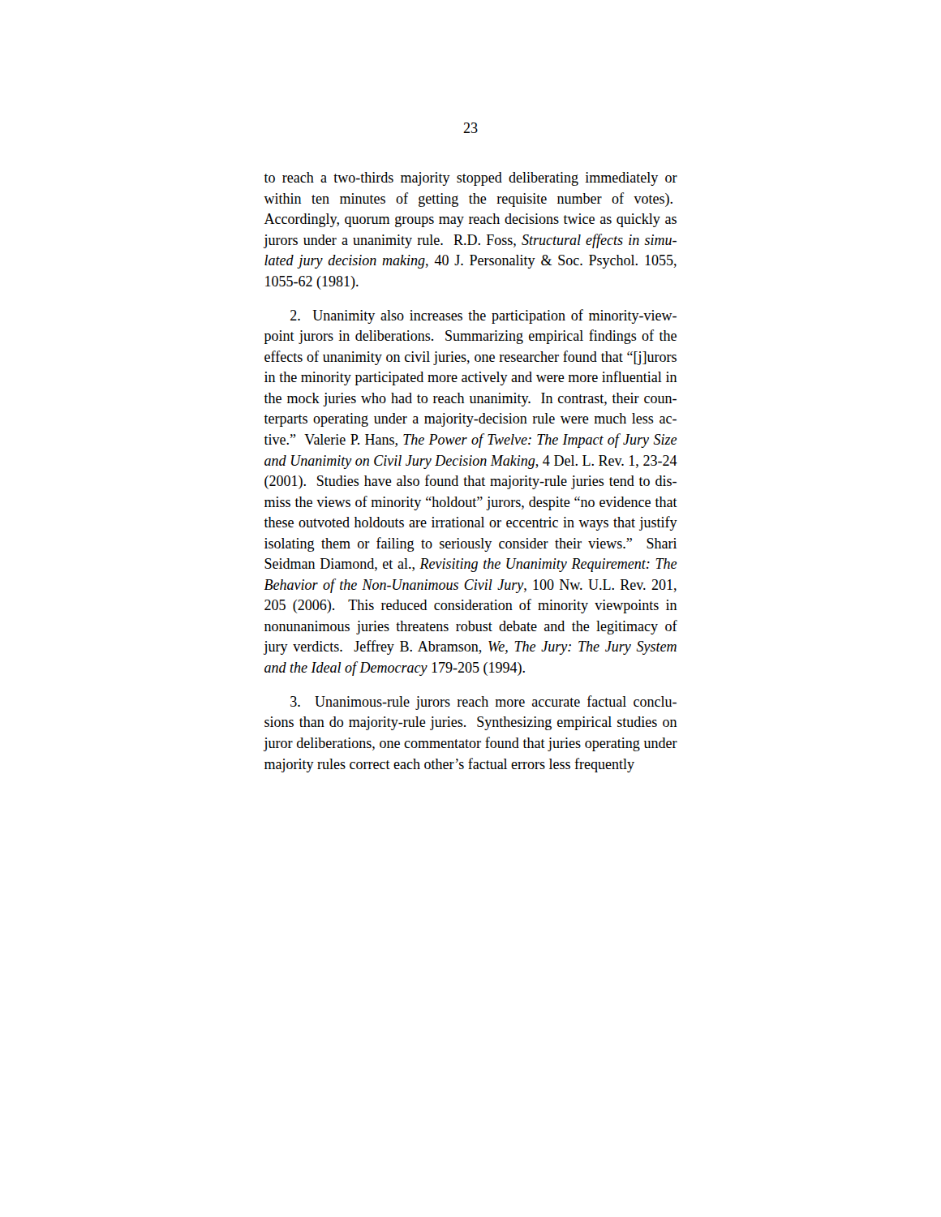23
to reach a two-thirds majority stopped deliberating immediately or within ten minutes of getting the requisite number of votes). Accordingly, quorum groups may reach decisions twice as quickly as jurors under a unanimity rule. R.D. Foss, Structural effects in simulated jury decision making, 40 J. Personality & Soc. Psychol. 1055, 1055-62 (1981).
2. Unanimity also increases the participation of minority-viewpoint jurors in deliberations. Summarizing empirical findings of the effects of unanimity on civil juries, one researcher found that “[j]urors in the minority participated more actively and were more influential in the mock juries who had to reach unanimity. In contrast, their counterparts operating under a majority-decision rule were much less active.” Valerie P. Hans, The Power of Twelve: The Impact of Jury Size and Unanimity on Civil Jury Decision Making, 4 Del. L. Rev. 1, 23-24 (2001). Studies have also found that majority-rule juries tend to dismiss the views of minority “holdout” jurors, despite “no evidence that these outvoted holdouts are irrational or eccentric in ways that justify isolating them or failing to seriously consider their views.” Shari Seidman Diamond, et al., Revisiting the Unanimity Requirement: The Behavior of the Non-Unanimous Civil Jury, 100 Nw. U.L. Rev. 201, 205 (2006). This reduced consideration of minority viewpoints in nonunanimous juries threatens robust debate and the legitimacy of jury verdicts. Jeffrey B. Abramson, We, The Jury: The Jury System and the Ideal of Democracy 179-205 (1994).
3. Unanimous-rule jurors reach more accurate factual conclusions than do majority-rule juries. Synthesizing empirical studies on juror deliberations, one commentator found that juries operating under majority rules correct each other’s factual errors less frequently